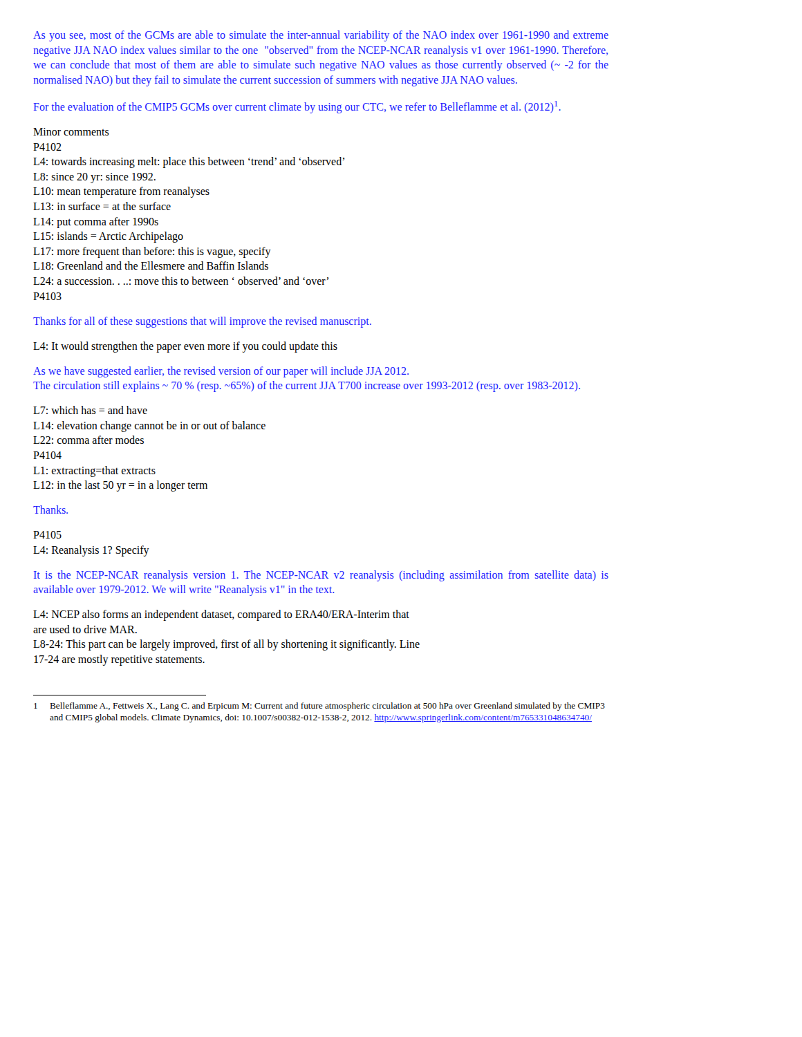As you see, most of the GCMs are able to simulate the inter-annual variability of the NAO index over 1961-1990 and extreme negative JJA NAO index values similar to the one "observed" from the NCEP-NCAR reanalysis v1 over 1961-1990. Therefore, we can conclude that most of them are able to simulate such negative NAO values as those currently observed (~ -2 for the normalised NAO) but they fail to simulate the current succession of summers with negative JJA NAO values.
For the evaluation of the CMIP5 GCMs over current climate by using our CTC, we refer to Belleflamme et al. (2012)1.
Minor comments
P4102
L4: towards increasing melt: place this between ‘trend’ and ‘observed’
L8: since 20 yr: since 1992.
L10: mean temperature from reanalyses
L13: in surface = at the surface
L14: put comma after 1990s
L15: islands = Arctic Archipelago
L17: more frequent than before: this is vague, specify
L18: Greenland and the Ellesmere and Baffin Islands
L24: a succession. . ..: move this to between ‘ observed’ and ‘over’
P4103
Thanks for all of these suggestions that will improve the revised manuscript.
L4: It would strengthen the paper even more if you could update this
As we have suggested earlier, the revised version of our paper will include JJA 2012.
The circulation still explains ~ 70 % (resp. ~65%) of the current JJA T700 increase over 1993-2012 (resp. over 1983-2012).
L7: which has = and have
L14: elevation change cannot be in or out of balance
L22: comma after modes
P4104
L1: extracting=that extracts
L12: in the last 50 yr = in a longer term
Thanks.
P4105
L4: Reanalysis 1? Specify
It is the NCEP-NCAR reanalysis version 1. The NCEP-NCAR v2 reanalysis (including assimilation from satellite data) is available over 1979-2012. We will write "Reanalysis v1" in the text.
L4: NCEP also forms an independent dataset, compared to ERA40/ERA-Interim that
are used to drive MAR.
L8-24: This part can be largely improved, first of all by shortening it significantly. Line
17-24 are mostly repetitive statements.
1
Belleflamme A., Fettweis X., Lang C. and Erpicum M: Current and future atmospheric circulation at 500 hPa over Greenland simulated by the CMIP3 and CMIP5 global models. Climate Dynamics, doi: 10.1007/s00382-012-1538-2, 2012. http://www.springerlink.com/content/m765331048634740/